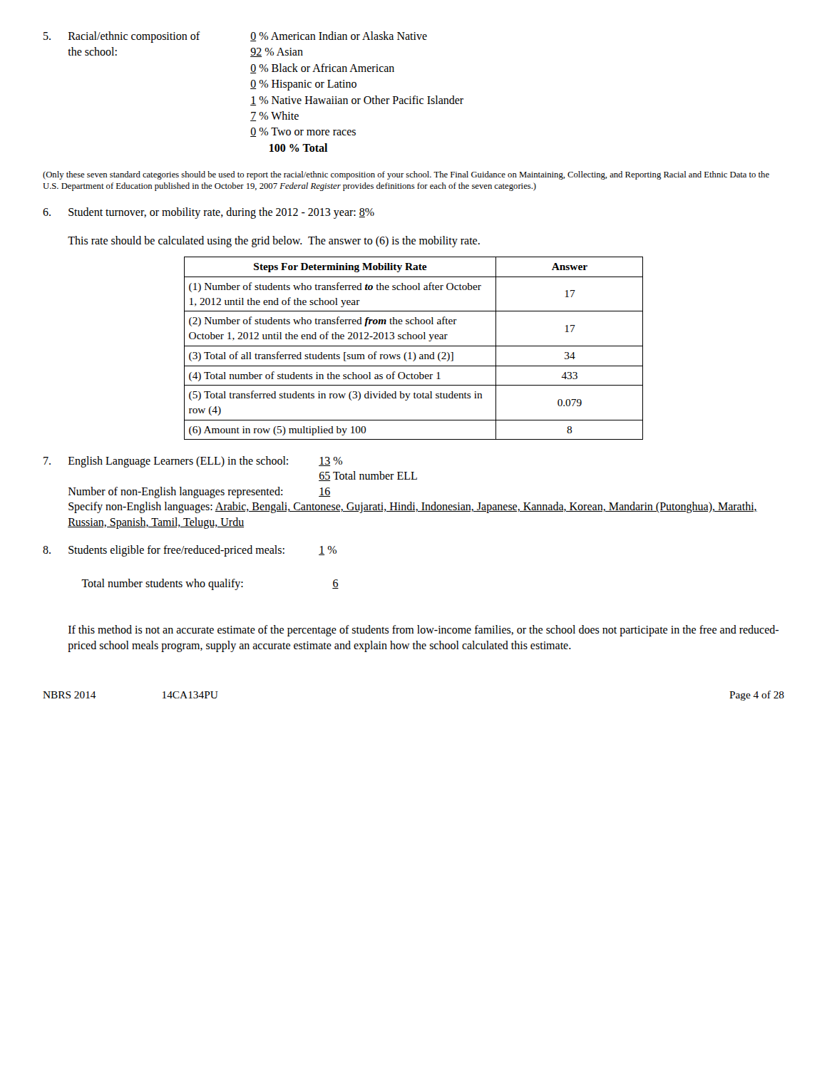5.
Racial/ethnic composition of
the school:
0 % American Indian or Alaska Native
92 % Asian
0 % Black or African American
0 % Hispanic or Latino
1 % Native Hawaiian or Other Pacific Islander
7 % White
0 % Two or more races
100 % Total
(Only these seven standard categories should be used to report the racial/ethnic composition of your school. The Final Guidance on Maintaining, Collecting, and Reporting Racial and Ethnic Data to the U.S. Department of Education published in the October 19, 2007 Federal Register provides definitions for each of the seven categories.)
6.
Student turnover, or mobility rate, during the 2012 - 2013 year: 8%
This rate should be calculated using the grid below. The answer to (6) is the mobility rate.
| Steps For Determining Mobility Rate | Answer |
| (1) Number of students who transferred to the school after October 1, 2012 until the end of the school year | 17 |
| (2) Number of students who transferred from the school after October 1, 2012 until the end of the 2012-2013 school year | 17 |
| (3) Total of all transferred students [sum of rows (1) and (2)] | 34 |
| (4) Total number of students in the school as of October 1 | 433 |
| (5) Total transferred students in row (3) divided by total students in row (4) | 0.079 |
| (6) Amount in row (5) multiplied by 100 | 8 |
7.
English Language Learners (ELL) in the school:
13 %
65 Total number ELL
Number of non-English languages represented:
16
Specify non-English languages: Arabic, Bengali, Cantonese, Gujarati, Hindi, Indonesian, Japanese, Kannada, Korean, Mandarin (Putonghua), Marathi, Russian, Spanish, Tamil, Telugu, Urdu
8.
Students eligible for free/reduced-priced meals:
1 %
Total number students who qualify:
6
If this method is not an accurate estimate of the percentage of students from low-income families, or the school does not participate in the free and reduced-priced school meals program, supply an accurate estimate and explain how the school calculated this estimate.
NBRS 2014 14CA134PU Page 4 of 28